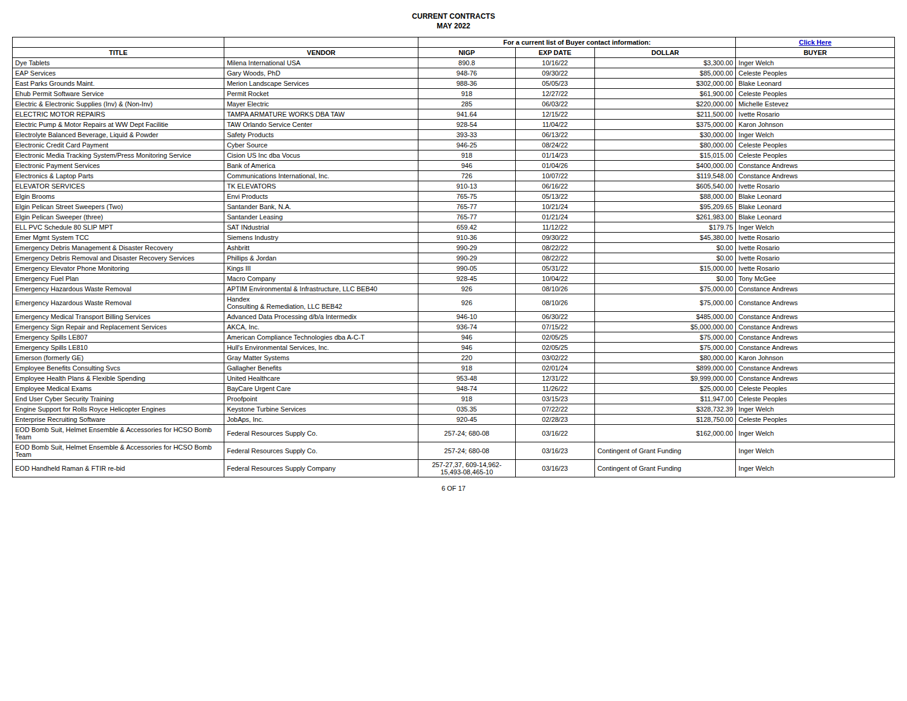CURRENT CONTRACTS
MAY 2022
| | | For a current list of Buyer contact information: | Click Here |
| --- | --- | --- | --- |
| TITLE | VENDOR | NIGP | EXP DATE | DOLLAR | BUYER |
| Dye Tablets | Milena International USA | 890.8 | 10/16/22 | $3,300.00 | Inger Welch |
| EAP Services | Gary Woods, PhD | 948-76 | 09/30/22 | $85,000.00 | Celeste Peoples |
| East Parks Grounds Maint. | Merion Landscape Services | 988-36 | 05/05/23 | $302,000.00 | Blake Leonard |
| Ehub Permit Software Service | Permit Rocket | 918 | 12/27/22 | $61,900.00 | Celeste Peoples |
| Electric & Electronic Supplies (Inv) & (Non-Inv) | Mayer Electric | 285 | 06/03/22 | $220,000.00 | Michelle Estevez |
| ELECTRIC MOTOR REPAIRS | TAMPA ARMATURE WORKS DBA TAW | 941.64 | 12/15/22 | $211,500.00 | Ivette Rosario |
| Electric Pump & Motor Repairs at WW Dept Facilitie | TAW Orlando Service Center | 928-54 | 11/04/22 | $375,000.00 | Karon Johnson |
| Electrolyte Balanced Beverage, Liquid & Powder | Safety Products | 393-33 | 06/13/22 | $30,000.00 | Inger Welch |
| Electronic Credit Card Payment | Cyber Source | 946-25 | 08/24/22 | $80,000.00 | Celeste Peoples |
| Electronic Media Tracking System/Press Monitoring Service | Cision US Inc dba Vocus | 918 | 01/14/23 | $15,015.00 | Celeste Peoples |
| Electronic Payment Services | Bank of America | 946 | 01/04/26 | $400,000.00 | Constance Andrews |
| Electronics & Laptop Parts | Communications International, Inc. | 726 | 10/07/22 | $119,548.00 | Constance Andrews |
| ELEVATOR SERVICES | TK ELEVATORS | 910-13 | 06/16/22 | $605,540.00 | Ivette Rosario |
| Elgin Brooms | Envi Products | 765-75 | 05/13/22 | $88,000.00 | Blake Leonard |
| Elgin Pelican Street Sweepers (Two) | Santander Bank, N.A. | 765-77 | 10/21/24 | $95,209.65 | Blake Leonard |
| Elgin Pelican Sweeper (three) | Santander Leasing | 765-77 | 01/21/24 | $261,983.00 | Blake Leonard |
| ELL PVC Schedule 80 SLIP MPT | SAT INdustrial | 659.42 | 11/12/22 | $179.75 | Inger Welch |
| Emer Mgmt System TCC | Siemens Industry | 910-36 | 09/30/22 | $45,380.00 | Ivette Rosario |
| Emergency Debris Management & Disaster Recovery | Ashbritt | 990-29 | 08/22/22 | $0.00 | Ivette Rosario |
| Emergency Debris Removal and Disaster Recovery Services | Phillips & Jordan | 990-29 | 08/22/22 | $0.00 | Ivette Rosario |
| Emergency Elevator Phone Monitoring | Kings III | 990-05 | 05/31/22 | $15,000.00 | Ivette Rosario |
| Emergency Fuel Plan | Macro Company | 928-45 | 10/04/22 | $0.00 | Tony McGee |
| Emergency Hazardous Waste Removal | APTIM Environmental & Infrastructure, LLC BEB40 | 926 | 08/10/26 | $75,000.00 | Constance Andrews |
| Emergency Hazardous Waste Removal | Handex Consulting & Remediation, LLC BEB42 | 926 | 08/10/26 | $75,000.00 | Constance Andrews |
| Emergency Medical Transport Billing Services | Advanced Data Processing d/b/a Intermedix | 946-10 | 06/30/22 | $485,000.00 | Constance Andrews |
| Emergency Sign Repair and Replacement Services | AKCA, Inc. | 936-74 | 07/15/22 | $5,000,000.00 | Constance Andrews |
| Emergency Spills LE807 | American Compliance Technologies dba A-C-T | 946 | 02/05/25 | $75,000.00 | Constance Andrews |
| Emergency Spills LE810 | Hull's Environmental Services, Inc. | 946 | 02/05/25 | $75,000.00 | Constance Andrews |
| Emerson (formerly GE) | Gray Matter Systems | 220 | 03/02/22 | $80,000.00 | Karon Johnson |
| Employee Benefits Consulting Svcs | Gallagher Benefits | 918 | 02/01/24 | $899,000.00 | Constance Andrews |
| Employee Health Plans & Flexible Spending | United Healthcare | 953-48 | 12/31/22 | $9,999,000.00 | Constance Andrews |
| Employee Medical Exams | BayCare Urgent Care | 948-74 | 11/26/22 | $25,000.00 | Celeste Peoples |
| End User Cyber Security Training | Proofpoint | 918 | 03/15/23 | $11,947.00 | Celeste Peoples |
| Engine Support for Rolls Royce Helicopter Engines | Keystone Turbine Services | 035.35 | 07/22/22 | $328,732.39 | Inger Welch |
| Enterprise Recruiting Software | JobAps, Inc. | 920-45 | 02/28/23 | $128,750.00 | Celeste Peoples |
| EOD Bomb Suit, Helmet Ensemble & Accessories for HCSO Bomb Team | Federal Resources Supply Co. | 257-24; 680-08 | 03/16/22 | $162,000.00 | Inger Welch |
| EOD Bomb Suit, Helmet Ensemble & Accessories for HCSO Bomb Team | Federal Resources Supply Co. | 257-24; 680-08 | 03/16/23 | Contingent of Grant Funding | Inger Welch |
| EOD Handheld Raman & FTIR re-bid | Federal Resources Supply Company | 257-27,37, 609-14,962-15,493-08,465-10 | 03/16/23 | Contingent of Grant Funding | Inger Welch |
6 OF 17